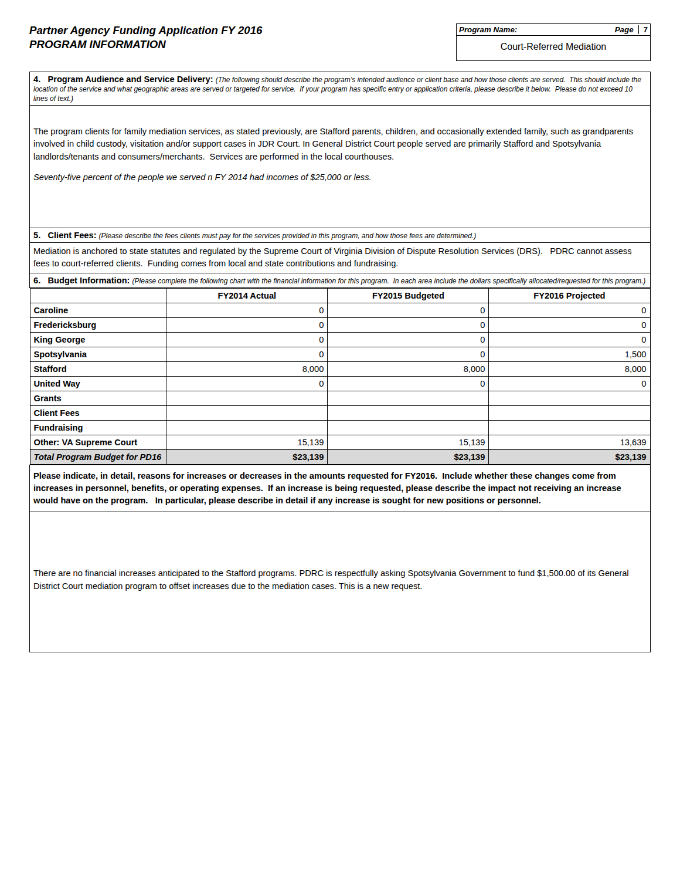Partner Agency Funding Application FY 2016
PROGRAM INFORMATION
Program Name: Page 7
Court-Referred Mediation
| 4. Program Audience and Service Delivery: (The following should describe the program’s intended audience or client base and how those clients are served. This should include the location of the service and what geographic areas are served or targeted for service. If your program has specific entry or application criteria, please describe it below. Please do not exceed 10 lines of text.) |
| The program clients for family mediation services, as stated previously, are Stafford parents, children, and occasionally extended family, such as grandparents involved in child custody, visitation and/or support cases in JDR Court. In General District Court people served are primarily Stafford and Spotsylvania landlords/tenants and consumers/merchants. Services are performed in the local courthouses. Seventy-five percent of the people we served n FY 2014 had incomes of $25,000 or less. |
| 5. Client Fees: (Please describe the fees clients must pay for the services provided in this program, and how those fees are determined.) |
| Mediation is anchored to state statutes and regulated by the Supreme Court of Virginia Division of Dispute Resolution Services (DRS). PDRC cannot assess fees to court-referred clients. Funding comes from local and state contributions and fundraising. |
| 6. Budget Information: (Please complete the following chart with the financial information for this program. In each area include the dollars specifically allocated/requested for this program.) |
| / / FY2014 Actual / FY2015 Budgeted / FY2016 Projected / / --- / --- / --- / --- / / Caroline / 0 / 0 / 0 / / Fredericksburg / 0 / 0 / 0 / / King George / 0 / 0 / 0 / / Spotsylvania / 0 / 0 / 1,500 / / Stafford / 8,000 / 8,000 / 8,000 / / United Way / 0 / 0 / 0 / / Grants / / / / / Client Fees / / / / / Fundraising / / / / / Other: VA Supreme Court / 15,139 / 15,139 / 13,639 / / Total Program Budget for PD16 / $23,139 / $23,139 / $23,139 / |
| Please indicate, in detail, reasons for increases or decreases in the amounts requested for FY2016. Include whether these changes come from increases in personnel, benefits, or operating expenses. If an increase is being requested, please describe the impact not receiving an increase would have on the program. In particular, please describe in detail if any increase is sought for new positions or personnel. |
| There are no financial increases anticipated to the Stafford programs. PDRC is respectfully asking Spotsylvania Government to fund $1,500.00 of its General District Court mediation program to offset increases due to the mediation cases. This is a new request. |